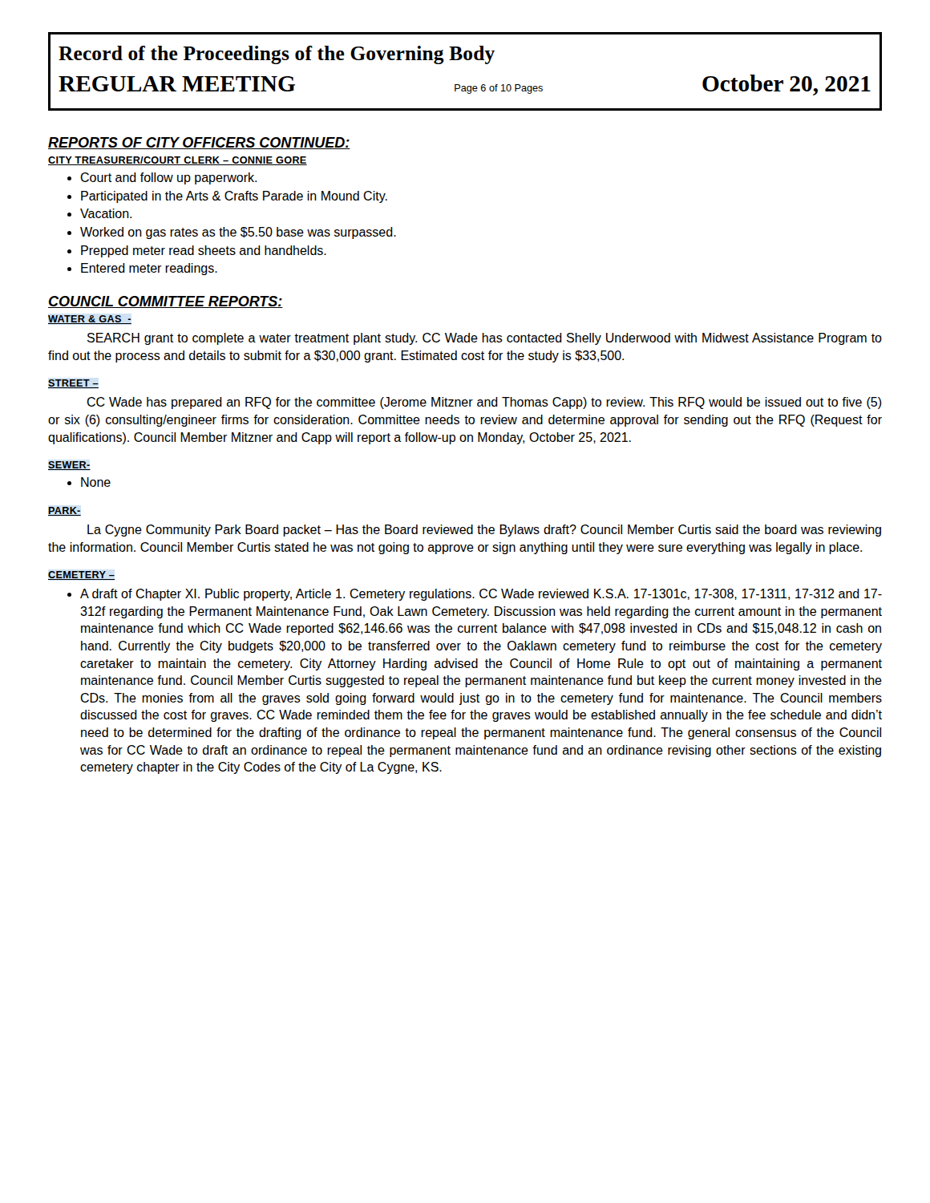Record of the Proceedings of the Governing Body
REGULAR MEETING Page 6 of 10 Pages October 20, 2021
REPORTS OF CITY OFFICERS CONTINUED:
CITY TREASURER/COURT CLERK – CONNIE GORE
Court and follow up paperwork.
Participated in the Arts & Crafts Parade in Mound City.
Vacation.
Worked on gas rates as the $5.50 base was surpassed.
Prepped meter read sheets and handhelds.
Entered meter readings.
COUNCIL COMMITTEE REPORTS:
WATER & GAS -
SEARCH grant to complete a water treatment plant study. CC Wade has contacted Shelly Underwood with Midwest Assistance Program to find out the process and details to submit for a $30,000 grant. Estimated cost for the study is $33,500.
STREET –
CC Wade has prepared an RFQ for the committee (Jerome Mitzner and Thomas Capp) to review. This RFQ would be issued out to five (5) or six (6) consulting/engineer firms for consideration. Committee needs to review and determine approval for sending out the RFQ (Request for qualifications). Council Member Mitzner and Capp will report a follow-up on Monday, October 25, 2021.
SEWER-
None
PARK-
La Cygne Community Park Board packet – Has the Board reviewed the Bylaws draft? Council Member Curtis said the board was reviewing the information. Council Member Curtis stated he was not going to approve or sign anything until they were sure everything was legally in place.
CEMETERY –
A draft of Chapter XI. Public property, Article 1. Cemetery regulations. CC Wade reviewed K.S.A. 17-1301c, 17-308, 17-1311, 17-312 and 17-312f regarding the Permanent Maintenance Fund, Oak Lawn Cemetery. Discussion was held regarding the current amount in the permanent maintenance fund which CC Wade reported $62,146.66 was the current balance with $47,098 invested in CDs and $15,048.12 in cash on hand. Currently the City budgets $20,000 to be transferred over to the Oaklawn cemetery fund to reimburse the cost for the cemetery caretaker to maintain the cemetery. City Attorney Harding advised the Council of Home Rule to opt out of maintaining a permanent maintenance fund. Council Member Curtis suggested to repeal the permanent maintenance fund but keep the current money invested in the CDs. The monies from all the graves sold going forward would just go in to the cemetery fund for maintenance. The Council members discussed the cost for graves. CC Wade reminded them the fee for the graves would be established annually in the fee schedule and didn’t need to be determined for the drafting of the ordinance to repeal the permanent maintenance fund. The general consensus of the Council was for CC Wade to draft an ordinance to repeal the permanent maintenance fund and an ordinance revising other sections of the existing cemetery chapter in the City Codes of the City of La Cygne, KS.